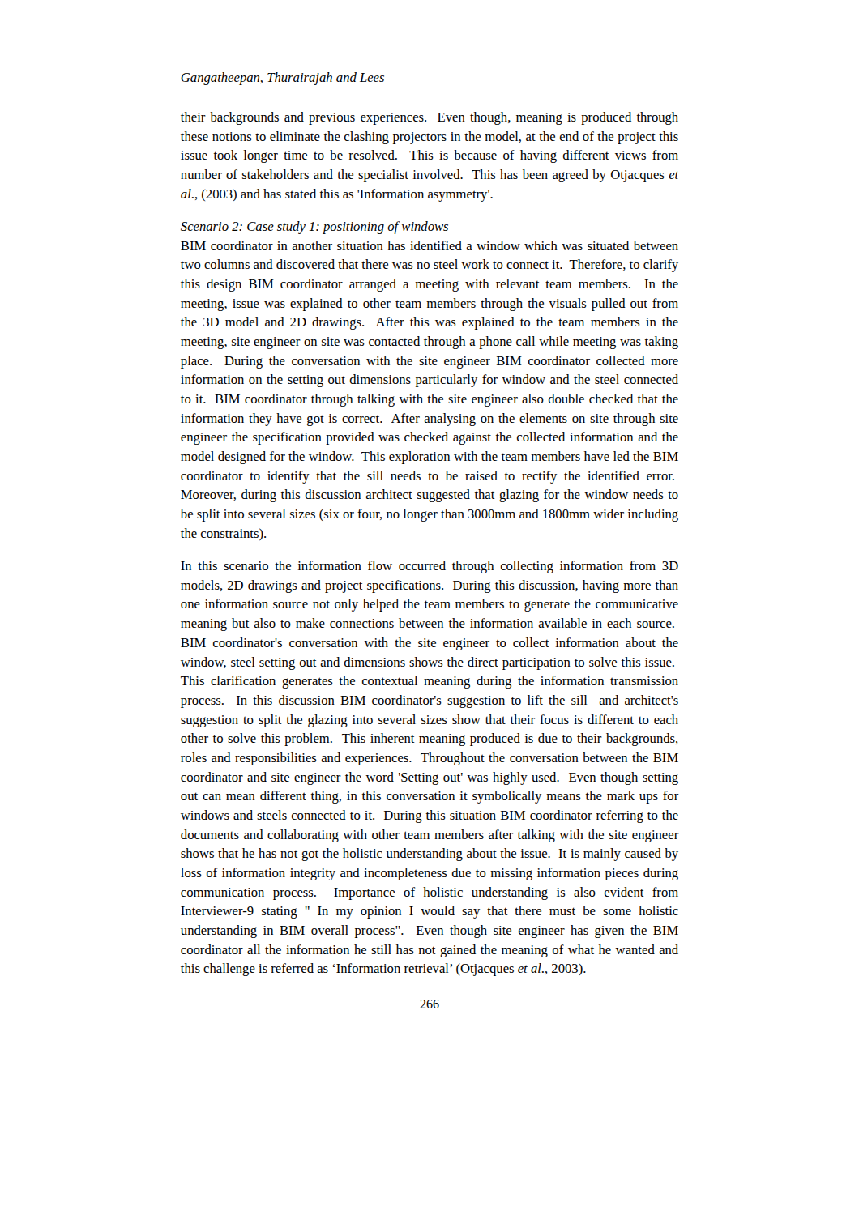Gangatheepan, Thurairajah and Lees
their backgrounds and previous experiences. Even though, meaning is produced through these notions to eliminate the clashing projectors in the model, at the end of the project this issue took longer time to be resolved. This is because of having different views from number of stakeholders and the specialist involved. This has been agreed by Otjacques et al., (2003) and has stated this as 'Information asymmetry'.
Scenario 2: Case study 1: positioning of windows
BIM coordinator in another situation has identified a window which was situated between two columns and discovered that there was no steel work to connect it. Therefore, to clarify this design BIM coordinator arranged a meeting with relevant team members. In the meeting, issue was explained to other team members through the visuals pulled out from the 3D model and 2D drawings. After this was explained to the team members in the meeting, site engineer on site was contacted through a phone call while meeting was taking place. During the conversation with the site engineer BIM coordinator collected more information on the setting out dimensions particularly for window and the steel connected to it. BIM coordinator through talking with the site engineer also double checked that the information they have got is correct. After analysing on the elements on site through site engineer the specification provided was checked against the collected information and the model designed for the window. This exploration with the team members have led the BIM coordinator to identify that the sill needs to be raised to rectify the identified error. Moreover, during this discussion architect suggested that glazing for the window needs to be split into several sizes (six or four, no longer than 3000mm and 1800mm wider including the constraints).
In this scenario the information flow occurred through collecting information from 3D models, 2D drawings and project specifications. During this discussion, having more than one information source not only helped the team members to generate the communicative meaning but also to make connections between the information available in each source. BIM coordinator's conversation with the site engineer to collect information about the window, steel setting out and dimensions shows the direct participation to solve this issue. This clarification generates the contextual meaning during the information transmission process. In this discussion BIM coordinator's suggestion to lift the sill and architect's suggestion to split the glazing into several sizes show that their focus is different to each other to solve this problem. This inherent meaning produced is due to their backgrounds, roles and responsibilities and experiences. Throughout the conversation between the BIM coordinator and site engineer the word 'Setting out' was highly used. Even though setting out can mean different thing, in this conversation it symbolically means the mark ups for windows and steels connected to it. During this situation BIM coordinator referring to the documents and collaborating with other team members after talking with the site engineer shows that he has not got the holistic understanding about the issue. It is mainly caused by loss of information integrity and incompleteness due to missing information pieces during communication process. Importance of holistic understanding is also evident from Interviewer-9 stating " In my opinion I would say that there must be some holistic understanding in BIM overall process". Even though site engineer has given the BIM coordinator all the information he still has not gained the meaning of what he wanted and this challenge is referred as ‘Information retrieval’ (Otjacques et al., 2003).
266